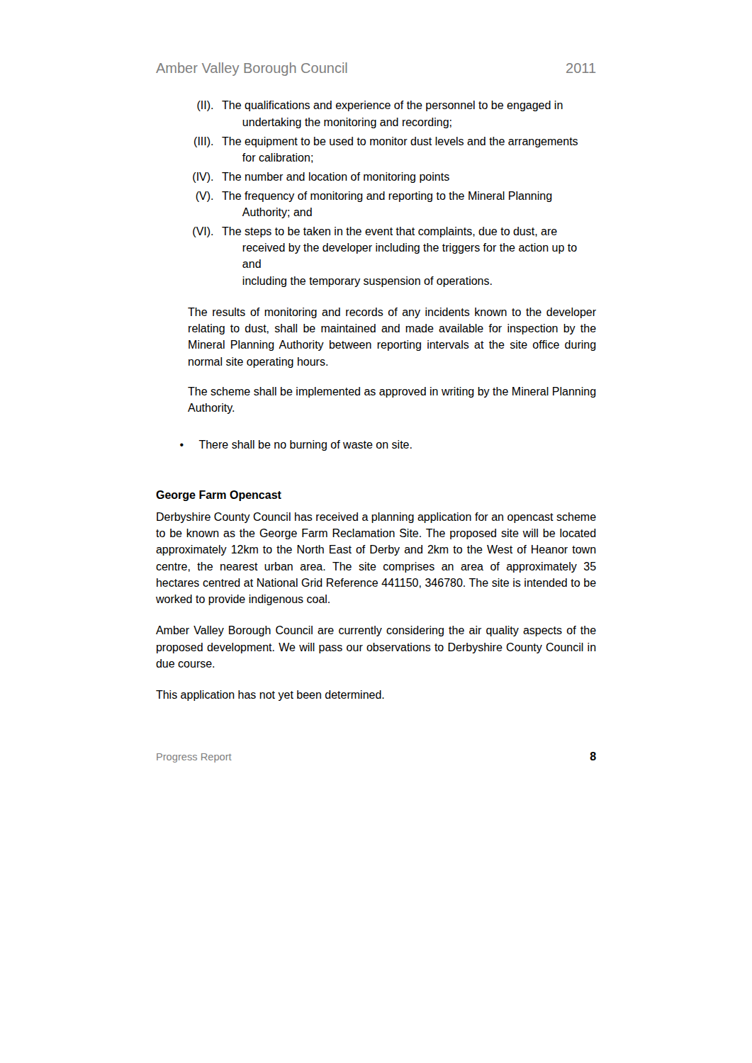Amber Valley Borough Council 2011
(II). The qualifications and experience of the personnel to be engaged in undertaking the monitoring and recording;
(III). The equipment to be used to monitor dust levels and the arrangements for calibration;
(IV). The number and location of monitoring points
(V). The frequency of monitoring and reporting to the Mineral Planning Authority; and
(VI). The steps to be taken in the event that complaints, due to dust, are received by the developer including the triggers for the action up to and including the temporary suspension of operations.
The results of monitoring and records of any incidents known to the developer relating to dust, shall be maintained and made available for inspection by the Mineral Planning Authority between reporting intervals at the site office during normal site operating hours.
The scheme shall be implemented as approved in writing by the Mineral Planning Authority.
• There shall be no burning of waste on site.
George Farm Opencast
Derbyshire County Council has received a planning application for an opencast scheme to be known as the George Farm Reclamation Site. The proposed site will be located approximately 12km to the North East of Derby and 2km to the West of Heanor town centre, the nearest urban area. The site comprises an area of approximately 35 hectares centred at National Grid Reference 441150, 346780. The site is intended to be worked to provide indigenous coal.
Amber Valley Borough Council are currently considering the air quality aspects of the proposed development. We will pass our observations to Derbyshire County Council in due course.
This application has not yet been determined.
Progress Report 8